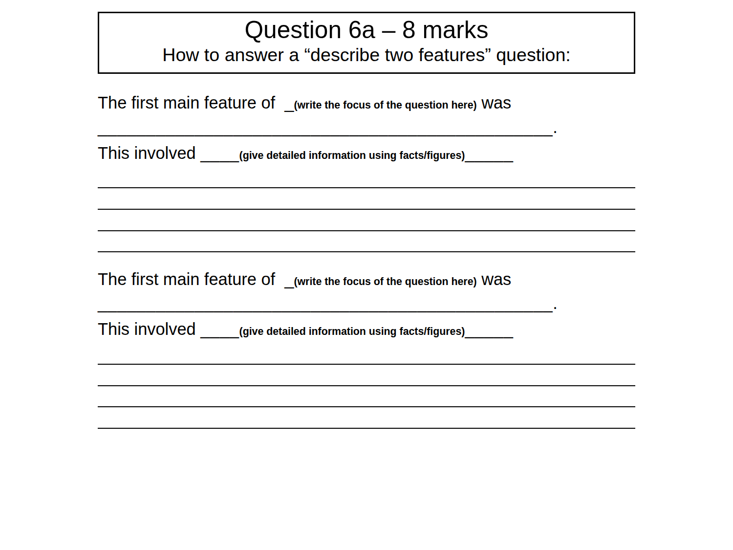Question 6a – 8 marks
How to answer a “describe two features” question:
The first main feature of _(write the focus of the question here) was _______________________________________________.
This involved ____(give detailed information using facts/figures)_____
The first main feature of _(write the focus of the question here) was _______________________________________________.
This involved ____(give detailed information using facts/figures)_____